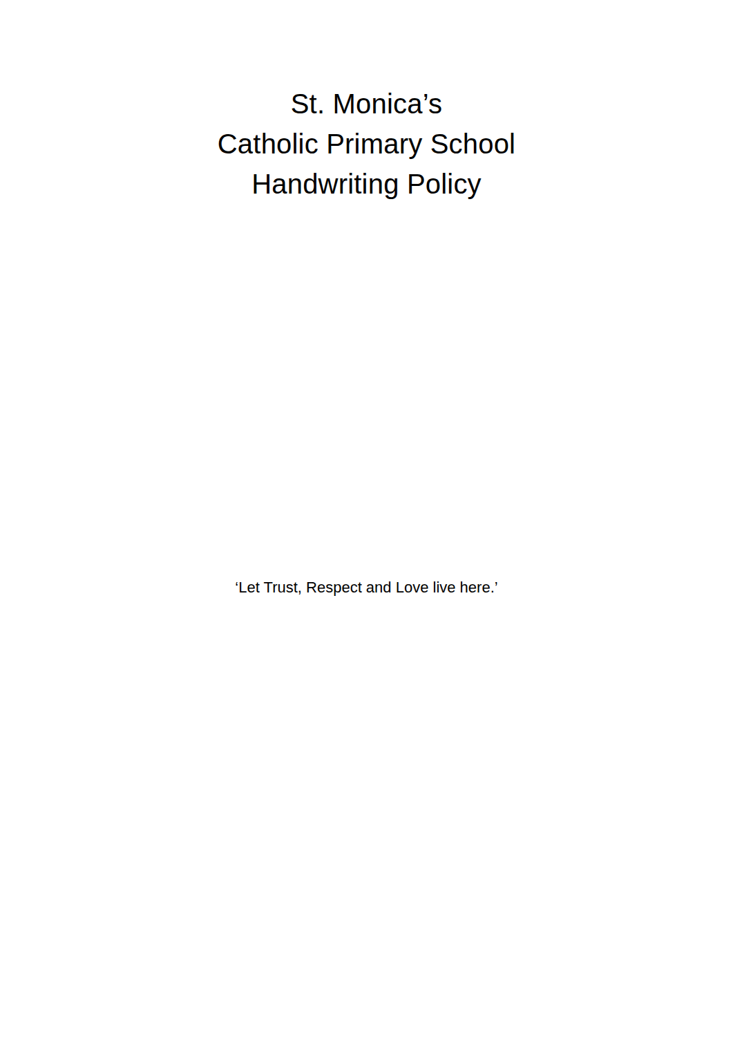St. Monica’s
Catholic Primary School
Handwriting Policy
‘Let Trust, Respect and Love live here.’